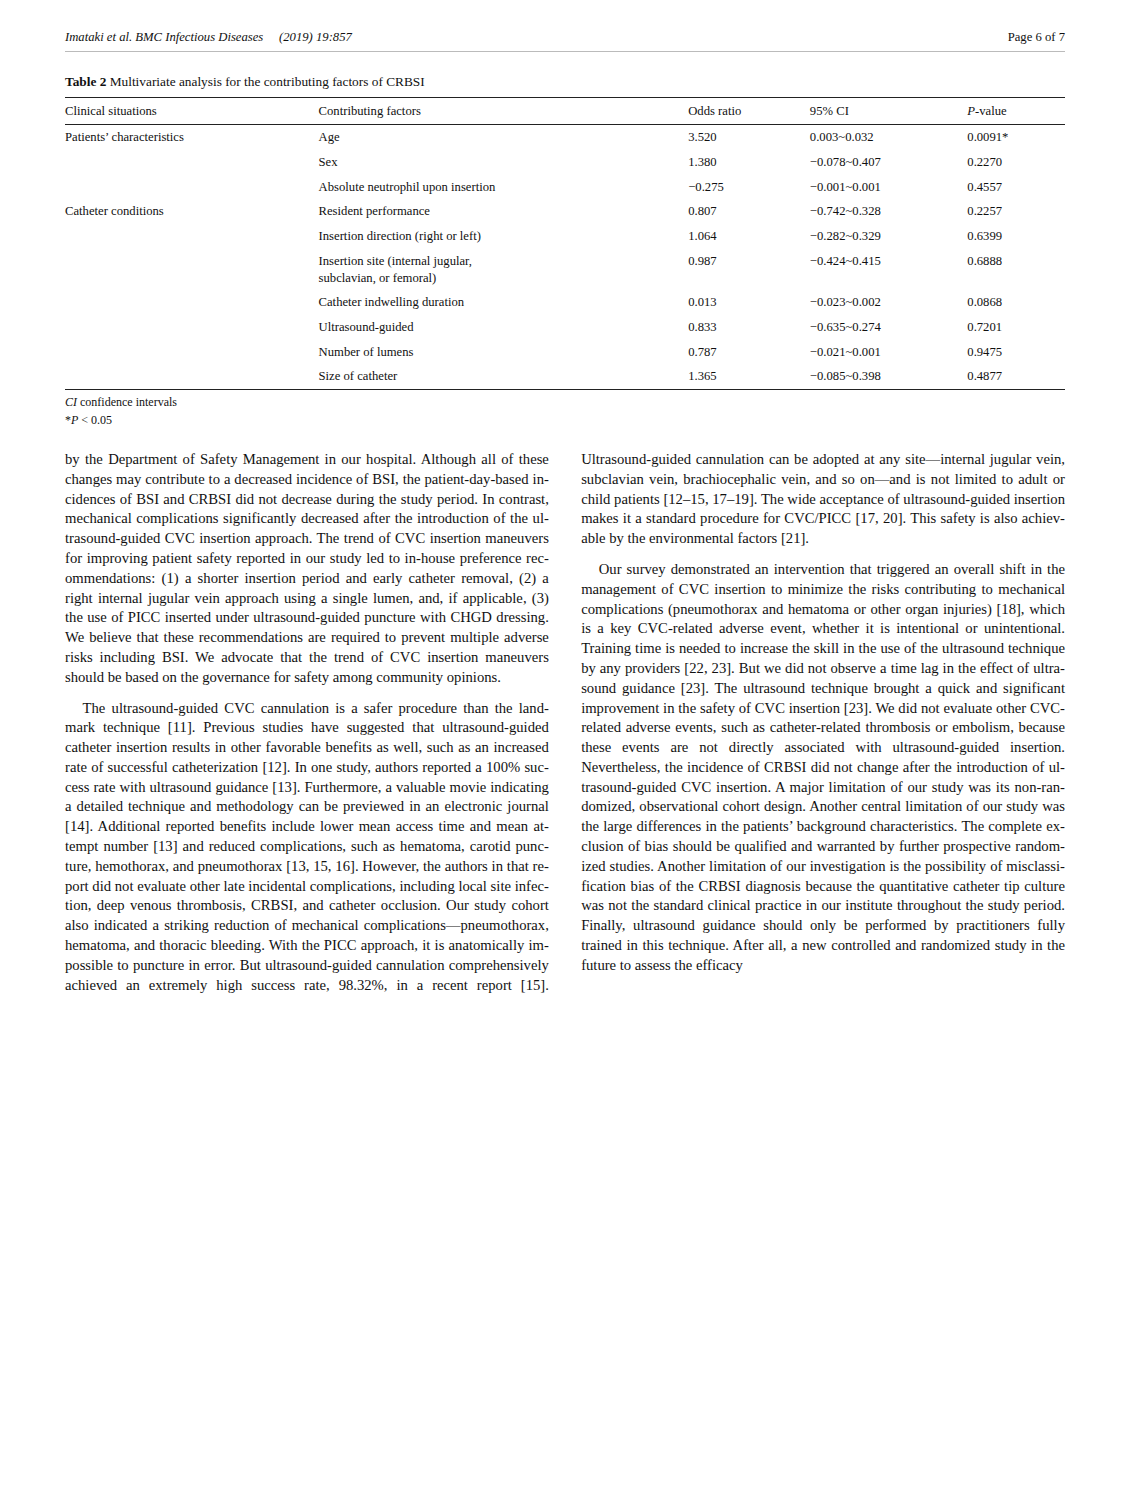Imataki et al. BMC Infectious Diseases (2019) 19:857
Page 6 of 7
Table 2 Multivariate analysis for the contributing factors of CRBSI
| Clinical situations | Contributing factors | Odds ratio | 95% CI | P -value |
| --- | --- | --- | --- | --- |
| Patients’ characteristics | Age | 3.520 | 0.003~0.032 | 0.0091* |
| | Sex | 1.380 | −0.078~0.407 | 0.2270 |
| | Absolute neutrophil upon insertion | −0.275 | −0.001~0.001 | 0.4557 |
| Catheter conditions | Resident performance | 0.807 | −0.742~0.328 | 0.2257 |
| | Insertion direction (right or left) | 1.064 | −0.282~0.329 | 0.6399 |
| | Insertion site (internal jugular, subclavian, or femoral) | 0.987 | −0.424~0.415 | 0.6888 |
| | Catheter indwelling duration | 0.013 | −0.023~0.002 | 0.0868 |
| | Ultrasound-guided | 0.833 | −0.635~0.274 | 0.7201 |
| | Number of lumens | 0.787 | −0.021~0.001 | 0.9475 |
| | Size of catheter | 1.365 | −0.085~0.398 | 0.4877 |
CI confidence intervals
*P < 0.05
by the Department of Safety Management in our hospital. Although all of these changes may contribute to a decreased incidence of BSI, the patient-day-based incidences of BSI and CRBSI did not decrease during the study period. In contrast, mechanical complications significantly decreased after the introduction of the ultrasound-guided CVC insertion approach. The trend of CVC insertion maneuvers for improving patient safety reported in our study led to in-house preference recommendations: (1) a shorter insertion period and early catheter removal, (2) a right internal jugular vein approach using a single lumen, and, if applicable, (3) the use of PICC inserted under ultrasound-guided puncture with CHGD dressing. We believe that these recommendations are required to prevent multiple adverse risks including BSI. We advocate that the trend of CVC insertion maneuvers should be based on the governance for safety among community opinions.
The ultrasound-guided CVC cannulation is a safer procedure than the landmark technique [11]. Previous studies have suggested that ultrasound-guided catheter insertion results in other favorable benefits as well, such as an increased rate of successful catheterization [12]. In one study, authors reported a 100% success rate with ultrasound guidance [13]. Furthermore, a valuable movie indicating a detailed technique and methodology can be previewed in an electronic journal [14]. Additional reported benefits include lower mean access time and mean attempt number [13] and reduced complications, such as hematoma, carotid puncture, hemothorax, and pneumothorax [13, 15, 16]. However, the authors in that report did not evaluate other late incidental complications, including local site infection, deep venous thrombosis, CRBSI, and catheter occlusion. Our study cohort also indicated a striking reduction of mechanical complications—pneumothorax, hematoma, and thoracic bleeding. With the PICC approach, it is anatomically impossible to puncture in error. But ultrasound-guided cannulation comprehensively achieved an extremely high success rate, 98.32%, in a recent report [15]. Ultrasound-guided cannulation can be adopted at any site—internal jugular vein, subclavian vein, brachiocephalic vein, and so on—and is not limited to adult or child patients [12–15, 17–19]. The wide acceptance of ultrasound-guided insertion makes it a standard procedure for CVC/PICC [17, 20]. This safety is also achievable by the environmental factors [21].
Our survey demonstrated an intervention that triggered an overall shift in the management of CVC insertion to minimize the risks contributing to mechanical complications (pneumothorax and hematoma or other organ injuries) [18], which is a key CVC-related adverse event, whether it is intentional or unintentional. Training time is needed to increase the skill in the use of the ultrasound technique by any providers [22, 23]. But we did not observe a time lag in the effect of ultrasound guidance [23]. The ultrasound technique brought a quick and significant improvement in the safety of CVC insertion [23]. We did not evaluate other CVC-related adverse events, such as catheter-related thrombosis or embolism, because these events are not directly associated with ultrasound-guided insertion. Nevertheless, the incidence of CRBSI did not change after the introduction of ultrasound-guided CVC insertion. A major limitation of our study was its non-randomized, observational cohort design. Another central limitation of our study was the large differences in the patients’ background characteristics. The complete exclusion of bias should be qualified and warranted by further prospective randomized studies. Another limitation of our investigation is the possibility of misclassification bias of the CRBSI diagnosis because the quantitative catheter tip culture was not the standard clinical practice in our institute throughout the study period. Finally, ultrasound guidance should only be performed by practitioners fully trained in this technique. After all, a new controlled and randomized study in the future to assess the efficacy